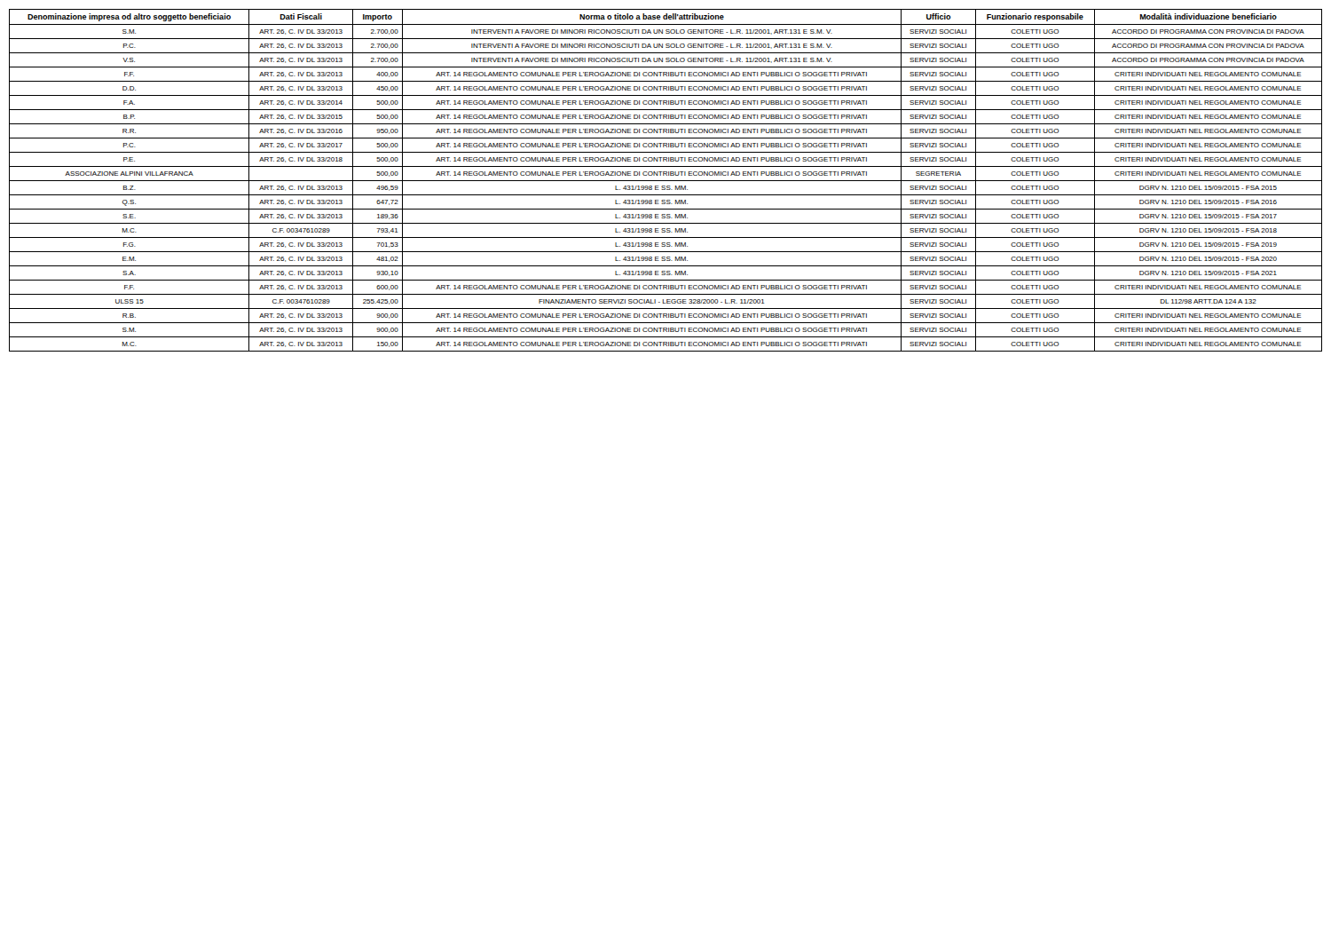| Denominazione impresa od altro soggetto beneficiaio | Dati Fiscali | Importo | Norma o titolo a base dell'attribuzione | Ufficio | Funzionario responsabile | Modalità individuazione beneficiario |
| --- | --- | --- | --- | --- | --- | --- |
| S.M. | ART. 26, C. IV DL 33/2013 | 2.700,00 | INTERVENTI A FAVORE DI MINORI RICONOSCIUTI DA UN SOLO GENITORE - L.R. 11/2001, ART.131 E S.M. V. | SERVIZI SOCIALI | COLETTI UGO | ACCORDO DI PROGRAMMA CON PROVINCIA DI PADOVA |
| P.C. | ART. 26, C. IV DL 33/2013 | 2.700,00 | INTERVENTI A FAVORE DI MINORI RICONOSCIUTI DA UN SOLO GENITORE - L.R. 11/2001, ART.131 E S.M. V. | SERVIZI SOCIALI | COLETTI UGO | ACCORDO DI PROGRAMMA CON PROVINCIA DI PADOVA |
| V.S. | ART. 26, C. IV DL 33/2013 | 2.700,00 | INTERVENTI A FAVORE DI MINORI RICONOSCIUTI DA UN SOLO GENITORE - L.R. 11/2001, ART.131 E S.M. V. | SERVIZI SOCIALI | COLETTI UGO | ACCORDO DI PROGRAMMA CON PROVINCIA DI PADOVA |
| F.F. | ART. 26, C. IV DL 33/2013 | 400,00 | ART. 14 REGOLAMENTO COMUNALE PER L'EROGAZIONE DI CONTRIBUTI ECONOMICI AD ENTI PUBBLICI O SOGGETTI PRIVATI | SERVIZI SOCIALI | COLETTI UGO | CRITERI INDIVIDUATI NEL REGOLAMENTO COMUNALE |
| D.D. | ART. 26, C. IV DL 33/2013 | 450,00 | ART. 14 REGOLAMENTO COMUNALE PER L'EROGAZIONE DI CONTRIBUTI ECONOMICI AD ENTI PUBBLICI O SOGGETTI PRIVATI | SERVIZI SOCIALI | COLETTI UGO | CRITERI INDIVIDUATI NEL REGOLAMENTO COMUNALE |
| F.A. | ART. 26, C. IV DL 33/2014 | 500,00 | ART. 14 REGOLAMENTO COMUNALE PER L'EROGAZIONE DI CONTRIBUTI ECONOMICI AD ENTI PUBBLICI O SOGGETTI PRIVATI | SERVIZI SOCIALI | COLETTI UGO | CRITERI INDIVIDUATI NEL REGOLAMENTO COMUNALE |
| B.P. | ART. 26, C. IV DL 33/2015 | 500,00 | ART. 14 REGOLAMENTO COMUNALE PER L'EROGAZIONE DI CONTRIBUTI ECONOMICI AD ENTI PUBBLICI O SOGGETTI PRIVATI | SERVIZI SOCIALI | COLETTI UGO | CRITERI INDIVIDUATI NEL REGOLAMENTO COMUNALE |
| R.R. | ART. 26, C. IV DL 33/2016 | 950,00 | ART. 14 REGOLAMENTO COMUNALE PER L'EROGAZIONE DI CONTRIBUTI ECONOMICI AD ENTI PUBBLICI O SOGGETTI PRIVATI | SERVIZI SOCIALI | COLETTI UGO | CRITERI INDIVIDUATI NEL REGOLAMENTO COMUNALE |
| P.C. | ART. 26, C. IV DL 33/2017 | 500,00 | ART. 14 REGOLAMENTO COMUNALE PER L'EROGAZIONE DI CONTRIBUTI ECONOMICI AD ENTI PUBBLICI O SOGGETTI PRIVATI | SERVIZI SOCIALI | COLETTI UGO | CRITERI INDIVIDUATI NEL REGOLAMENTO COMUNALE |
| P.E. | ART. 26, C. IV DL 33/2018 | 500,00 | ART. 14 REGOLAMENTO COMUNALE PER L'EROGAZIONE DI CONTRIBUTI ECONOMICI AD ENTI PUBBLICI O SOGGETTI PRIVATI | SERVIZI SOCIALI | COLETTI UGO | CRITERI INDIVIDUATI NEL REGOLAMENTO COMUNALE |
| ASSOCIAZIONE ALPINI VILLAFRANCA | | 500,00 | ART. 14 REGOLAMENTO COMUNALE PER L'EROGAZIONE DI CONTRIBUTI ECONOMICI AD ENTI PUBBLICI O SOGGETTI PRIVATI | SEGRETERIA | COLETTI UGO | CRITERI INDIVIDUATI NEL REGOLAMENTO COMUNALE |
| B.Z. | ART. 26, C. IV DL 33/2013 | 496,59 | L. 431/1998 E SS. MM. | SERVIZI SOCIALI | COLETTI UGO | DGRV N. 1210 DEL 15/09/2015 - FSA 2015 |
| Q.S. | ART. 26, C. IV DL 33/2013 | 647,72 | L. 431/1998 E SS. MM. | SERVIZI SOCIALI | COLETTI UGO | DGRV N. 1210 DEL 15/09/2015 - FSA 2016 |
| S.E. | ART. 26, C. IV DL 33/2013 | 189,36 | L. 431/1998 E SS. MM. | SERVIZI SOCIALI | COLETTI UGO | DGRV N. 1210 DEL 15/09/2015 - FSA 2017 |
| M.C. | C.F. 00347610289 | 793,41 | L. 431/1998 E SS. MM. | SERVIZI SOCIALI | COLETTI UGO | DGRV N. 1210 DEL 15/09/2015 - FSA 2018 |
| F.G. | ART. 26, C. IV DL 33/2013 | 701,53 | L. 431/1998 E SS. MM. | SERVIZI SOCIALI | COLETTI UGO | DGRV N. 1210 DEL 15/09/2015 - FSA 2019 |
| E.M. | ART. 26, C. IV DL 33/2013 | 481,02 | L. 431/1998 E SS. MM. | SERVIZI SOCIALI | COLETTI UGO | DGRV N. 1210 DEL 15/09/2015 - FSA 2020 |
| S.A. | ART. 26, C. IV DL 33/2013 | 930,10 | L. 431/1998 E SS. MM. | SERVIZI SOCIALI | COLETTI UGO | DGRV N. 1210 DEL 15/09/2015 - FSA 2021 |
| F.F. | ART. 26, C. IV DL 33/2013 | 600,00 | ART. 14 REGOLAMENTO COMUNALE PER L'EROGAZIONE DI CONTRIBUTI ECONOMICI AD ENTI PUBBLICI O SOGGETTI PRIVATI | SERVIZI SOCIALI | COLETTI UGO | CRITERI INDIVIDUATI NEL REGOLAMENTO COMUNALE |
| ULSS 15 | C.F. 00347610289 | 255.425,00 | FINANZIAMENTO SERVIZI SOCIALI - LEGGE 328/2000 - L.R. 11/2001 | SERVIZI SOCIALI | COLETTI UGO | DL 112/98 ARTT.DA 124 A 132 |
| R.B. | ART. 26, C. IV DL 33/2013 | 900,00 | ART. 14 REGOLAMENTO COMUNALE PER L'EROGAZIONE DI CONTRIBUTI ECONOMICI AD ENTI PUBBLICI O SOGGETTI PRIVATI | SERVIZI SOCIALI | COLETTI UGO | CRITERI INDIVIDUATI NEL REGOLAMENTO COMUNALE |
| S.M. | ART. 26, C. IV DL 33/2013 | 900,00 | ART. 14 REGOLAMENTO COMUNALE PER L'EROGAZIONE DI CONTRIBUTI ECONOMICI AD ENTI PUBBLICI O SOGGETTI PRIVATI | SERVIZI SOCIALI | COLETTI UGO | CRITERI INDIVIDUATI NEL REGOLAMENTO COMUNALE |
| M.C. | ART. 26, C. IV DL 33/2013 | 150,00 | ART. 14 REGOLAMENTO COMUNALE PER L'EROGAZIONE DI CONTRIBUTI ECONOMICI AD ENTI PUBBLICI O SOGGETTI PRIVATI | SERVIZI SOCIALI | COLETTI UGO | CRITERI INDIVIDUATI NEL REGOLAMENTO COMUNALE |